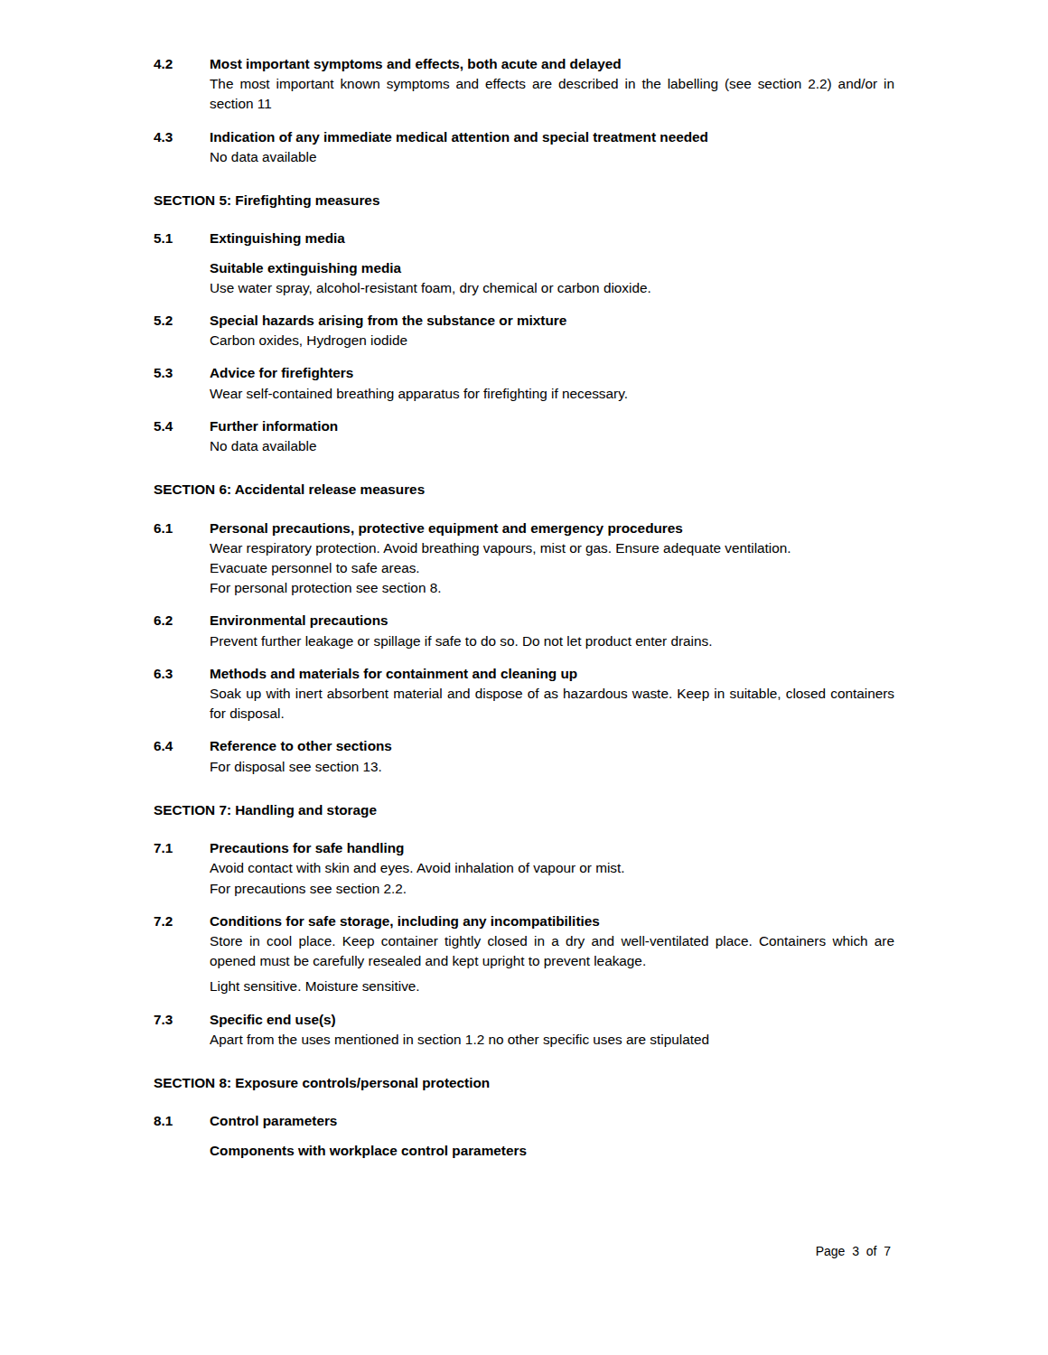4.2
Most important symptoms and effects, both acute and delayed
The most important known symptoms and effects are described in the labelling (see section 2.2) and/or in section 11
4.3
Indication of any immediate medical attention and special treatment needed
No data available
SECTION 5: Firefighting measures
5.1
Extinguishing media
Suitable extinguishing media
Use water spray, alcohol-resistant foam, dry chemical or carbon dioxide.
5.2
Special hazards arising from the substance or mixture
Carbon oxides, Hydrogen iodide
5.3
Advice for firefighters
Wear self-contained breathing apparatus for firefighting if necessary.
5.4
Further information
No data available
SECTION 6: Accidental release measures
6.1
Personal precautions, protective equipment and emergency procedures
Wear respiratory protection. Avoid breathing vapours, mist or gas. Ensure adequate ventilation.
Evacuate personnel to safe areas.
For personal protection see section 8.
6.2
Environmental precautions
Prevent further leakage or spillage if safe to do so. Do not let product enter drains.
6.3
Methods and materials for containment and cleaning up
Soak up with inert absorbent material and dispose of as hazardous waste. Keep in suitable, closed containers for disposal.
6.4
Reference to other sections
For disposal see section 13.
SECTION 7: Handling and storage
7.1
Precautions for safe handling
Avoid contact with skin and eyes. Avoid inhalation of vapour or mist.
For precautions see section 2.2.
7.2
Conditions for safe storage, including any incompatibilities
Store in cool place. Keep container tightly closed in a dry and well-ventilated place. Containers which are opened must be carefully resealed and kept upright to prevent leakage.
Light sensitive. Moisture sensitive.
7.3
Specific end use(s)
Apart from the uses mentioned in section 1.2 no other specific uses are stipulated
SECTION 8: Exposure controls/personal protection
8.1
Control parameters
Components with workplace control parameters
Page 3 of 7